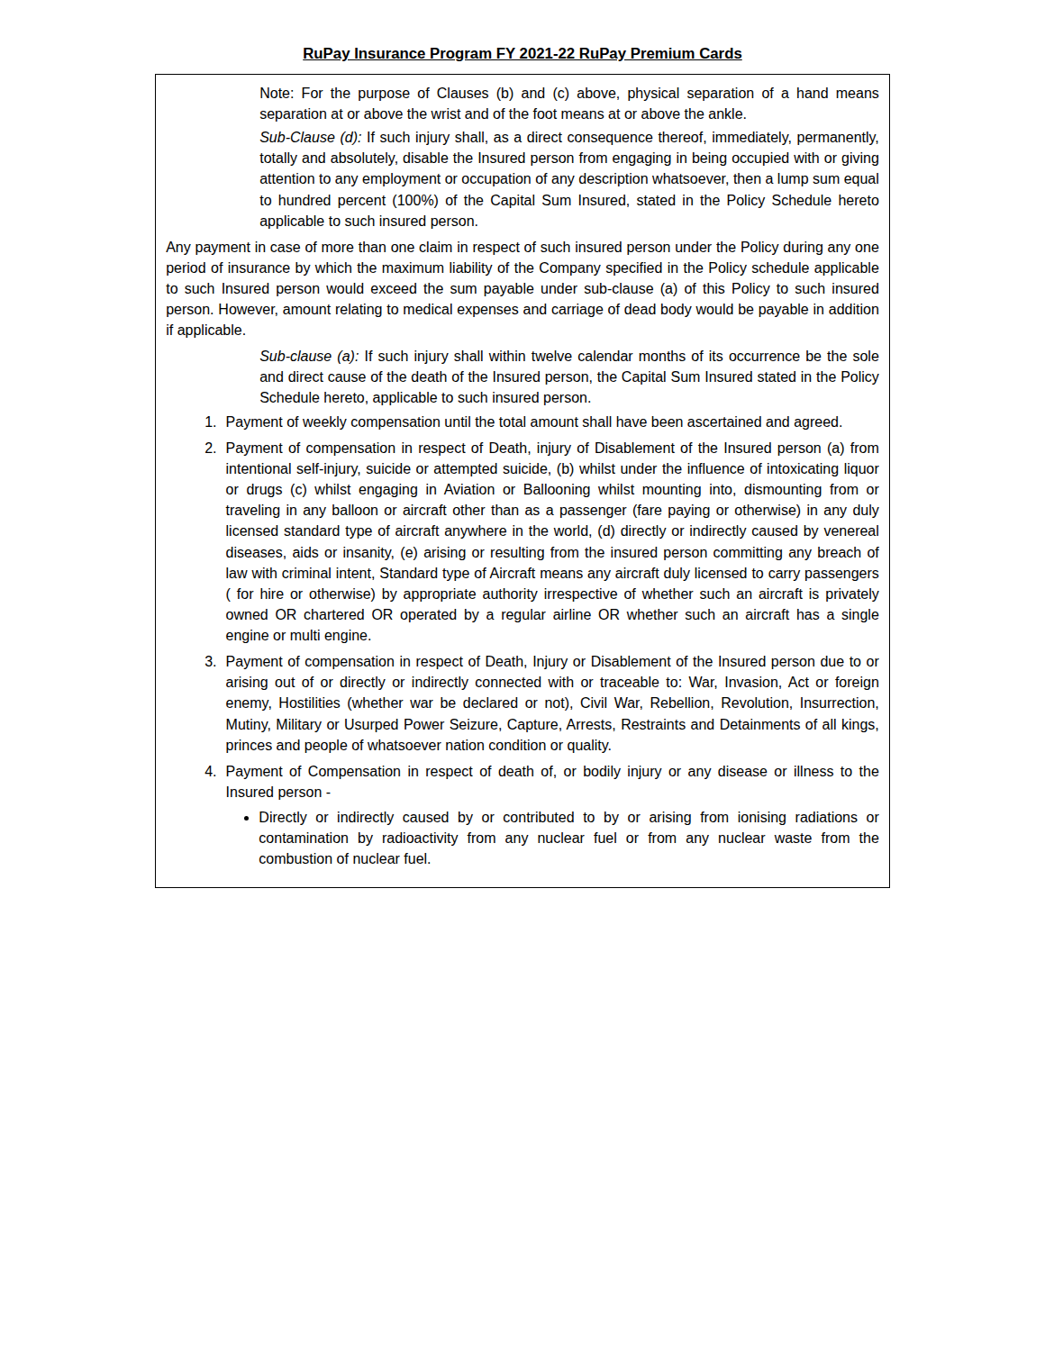RuPay Insurance Program FY 2021-22 RuPay Premium Cards
Note: For the purpose of Clauses (b) and (c) above, physical separation of a hand means separation at or above the wrist and of the foot means at or above the ankle.
Sub-Clause (d): If such injury shall, as a direct consequence thereof, immediately, permanently, totally and absolutely, disable the Insured person from engaging in being occupied with or giving attention to any employment or occupation of any description whatsoever, then a lump sum equal to hundred percent (100%) of the Capital Sum Insured, stated in the Policy Schedule hereto applicable to such insured person.
Any payment in case of more than one claim in respect of such insured person under the Policy during any one period of insurance by which the maximum liability of the Company specified in the Policy schedule applicable to such Insured person would exceed the sum payable under sub-clause (a) of this Policy to such insured person. However, amount relating to medical expenses and carriage of dead body would be payable in addition if applicable.
Sub-clause (a): If such injury shall within twelve calendar months of its occurrence be the sole and direct cause of the death of the Insured person, the Capital Sum Insured stated in the Policy Schedule hereto, applicable to such insured person.
Payment of weekly compensation until the total amount shall have been ascertained and agreed.
Payment of compensation in respect of Death, injury of Disablement of the Insured person (a) from intentional self-injury, suicide or attempted suicide, (b) whilst under the influence of intoxicating liquor or drugs (c) whilst engaging in Aviation or Ballooning whilst mounting into, dismounting from or traveling in any balloon or aircraft other than as a passenger (fare paying or otherwise) in any duly licensed standard type of aircraft anywhere in the world, (d) directly or indirectly caused by venereal diseases, aids or insanity, (e) arising or resulting from the insured person committing any breach of law with criminal intent, Standard type of Aircraft means any aircraft duly licensed to carry passengers ( for hire or otherwise) by appropriate authority irrespective of whether such an aircraft is privately owned OR chartered OR operated by a regular airline OR whether such an aircraft has a single engine or multi engine.
Payment of compensation in respect of Death, Injury or Disablement of the Insured person due to or arising out of or directly or indirectly connected with or traceable to: War, Invasion, Act or foreign enemy, Hostilities (whether war be declared or not), Civil War, Rebellion, Revolution, Insurrection, Mutiny, Military or Usurped Power Seizure, Capture, Arrests, Restraints and Detainments of all kings, princes and people of whatsoever nation condition or quality.
Payment of Compensation in respect of death of, or bodily injury or any disease or illness to the Insured person -
Directly or indirectly caused by or contributed to by or arising from ionising radiations or contamination by radioactivity from any nuclear fuel or from any nuclear waste from the combustion of nuclear fuel.